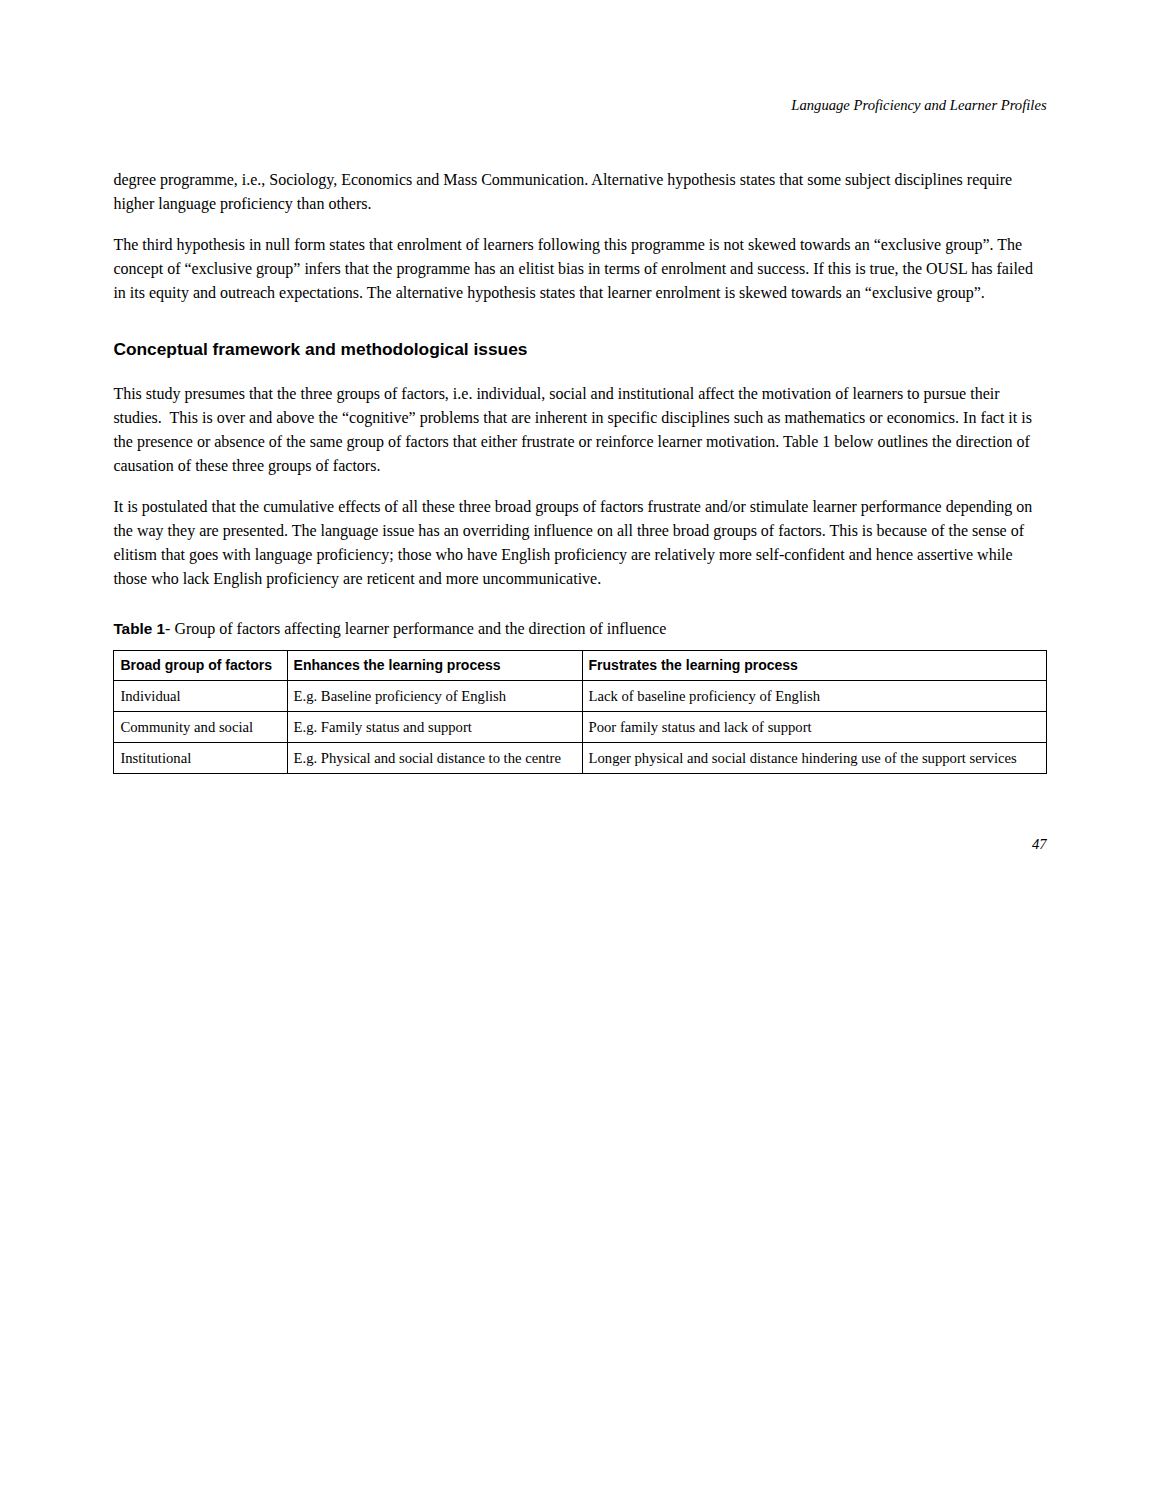Language Proficiency and Learner Profiles
degree programme, i.e., Sociology, Economics and Mass Communication. Alternative hypothesis states that some subject disciplines require higher language proficiency than others.
The third hypothesis in null form states that enrolment of learners following this programme is not skewed towards an “exclusive group”. The concept of “exclusive group” infers that the programme has an elitist bias in terms of enrolment and success. If this is true, the OUSL has failed in its equity and outreach expectations. The alternative hypothesis states that learner enrolment is skewed towards an “exclusive group”.
Conceptual framework and methodological issues
This study presumes that the three groups of factors, i.e. individual, social and institutional affect the motivation of learners to pursue their studies. This is over and above the “cognitive” problems that are inherent in specific disciplines such as mathematics or economics. In fact it is the presence or absence of the same group of factors that either frustrate or reinforce learner motivation. Table 1 below outlines the direction of causation of these three groups of factors.
It is postulated that the cumulative effects of all these three broad groups of factors frustrate and/or stimulate learner performance depending on the way they are presented. The language issue has an overriding influence on all three broad groups of factors. This is because of the sense of elitism that goes with language proficiency; those who have English proficiency are relatively more self-confident and hence assertive while those who lack English proficiency are reticent and more uncommunicative.
Table 1- Group of factors affecting learner performance and the direction of influence
| Broad group of factors | Enhances the learning process | Frustrates the learning process |
| --- | --- | --- |
| Individual | E.g. Baseline proficiency of English | Lack of baseline proficiency of English |
| Community and social | E.g. Family status and support | Poor family status and lack of support |
| Institutional | E.g. Physical and social distance to the centre | Longer physical and social distance hindering use of the support services |
47